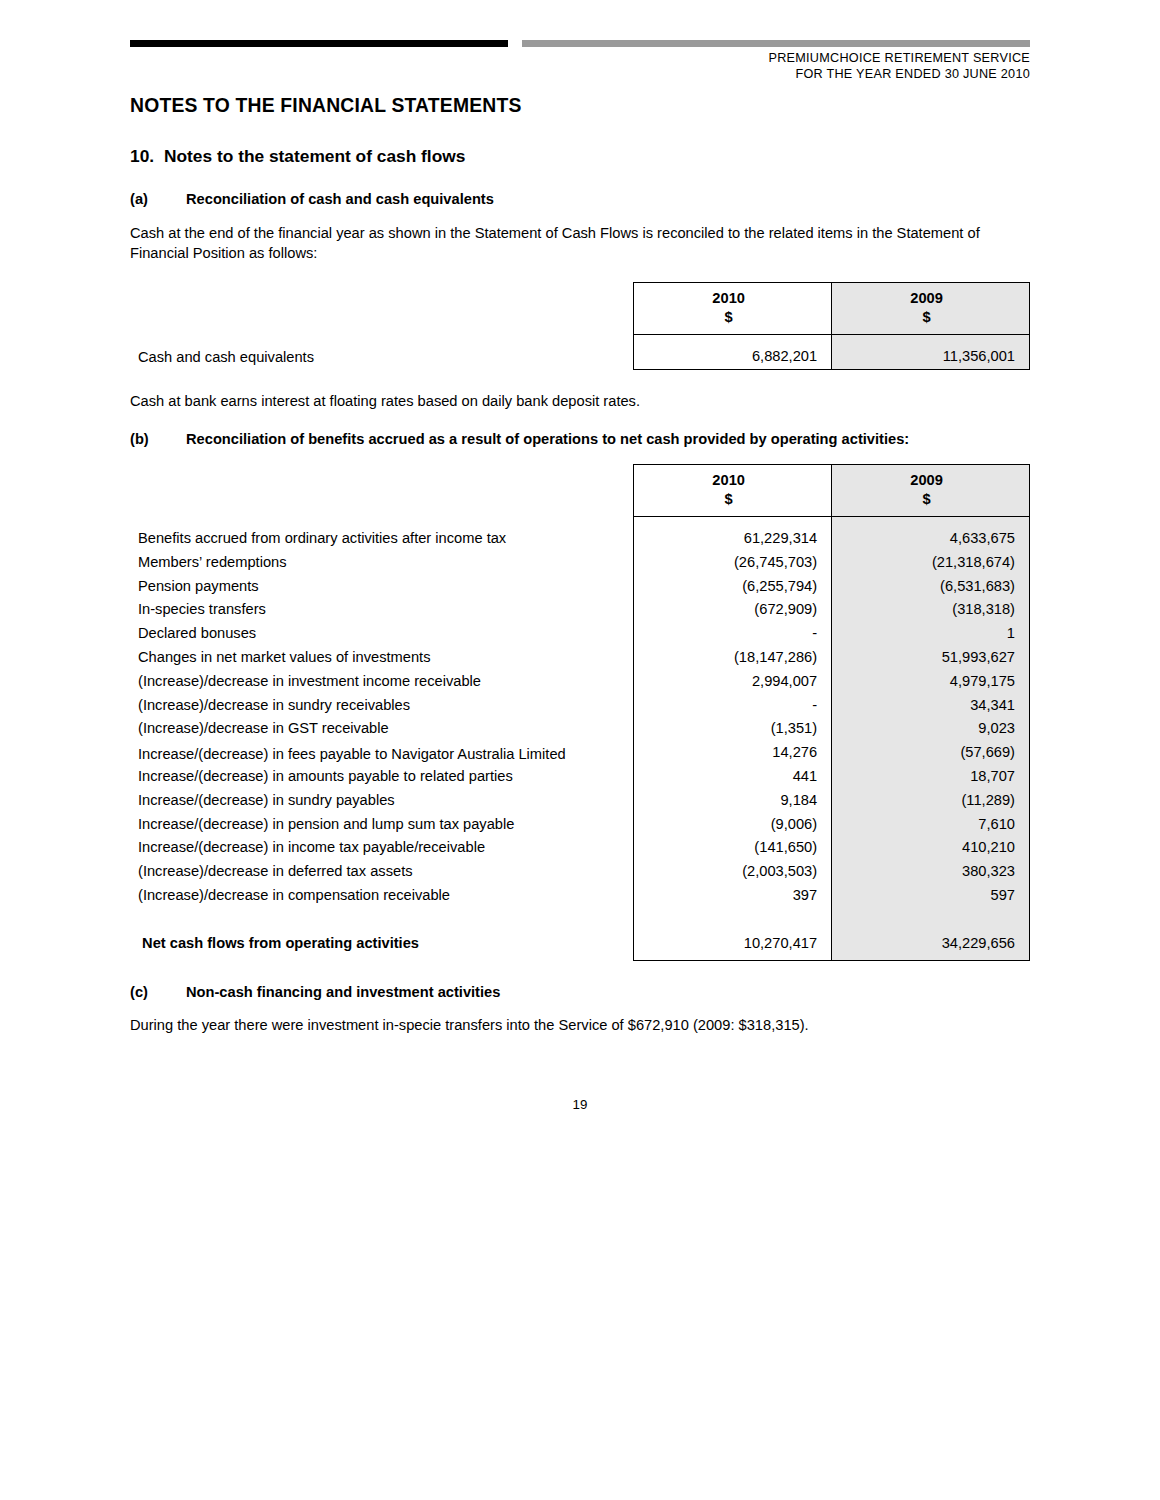PREMIUMCHOICE RETIREMENT SERVICE
FOR THE YEAR ENDED 30 JUNE 2010
NOTES TO THE FINANCIAL STATEMENTS
10. Notes to the statement of cash flows
(a) Reconciliation of cash and cash equivalents
Cash at the end of the financial year as shown in the Statement of Cash Flows is reconciled to the related items in the Statement of Financial Position as follows:
| | 2010 $ | 2009 $ |
| --- | --- | --- |
| Cash and cash equivalents | 6,882,201 | 11,356,001 |
Cash at bank earns interest at floating rates based on daily bank deposit rates.
(b) Reconciliation of benefits accrued as a result of operations to net cash provided by operating activities:
| | 2010 $ | 2009 $ |
| --- | --- | --- |
| Benefits accrued from ordinary activities after income tax | 61,229,314 | 4,633,675 |
| Members’ redemptions | (26,745,703) | (21,318,674) |
| Pension payments | (6,255,794) | (6,531,683) |
| In-species transfers | (672,909) | (318,318) |
| Declared bonuses | - | 1 |
| Changes in net market values of investments | (18,147,286) | 51,993,627 |
| (Increase)/decrease in investment income receivable | 2,994,007 | 4,979,175 |
| (Increase)/decrease in sundry receivables | - | 34,341 |
| (Increase)/decrease in GST receivable | (1,351) | 9,023 |
| Increase/(decrease) in fees payable to Navigator Australia Limited | 14,276 | (57,669) |
| Increase/(decrease) in amounts payable to related parties | 441 | 18,707 |
| Increase/(decrease) in sundry payables | 9,184 | (11,289) |
| Increase/(decrease) in pension and lump sum tax payable | (9,006) | 7,610 |
| Increase/(decrease) in income tax payable/receivable | (141,650) | 410,210 |
| (Increase)/decrease in deferred tax assets | (2,003,503) | 380,323 |
| (Increase)/decrease in compensation receivable | 397 | 597 |
| Net cash flows from operating activities | 10,270,417 | 34,229,656 |
(c) Non-cash financing and investment activities
During the year there were investment in-specie transfers into the Service of $672,910 (2009: $318,315).
19